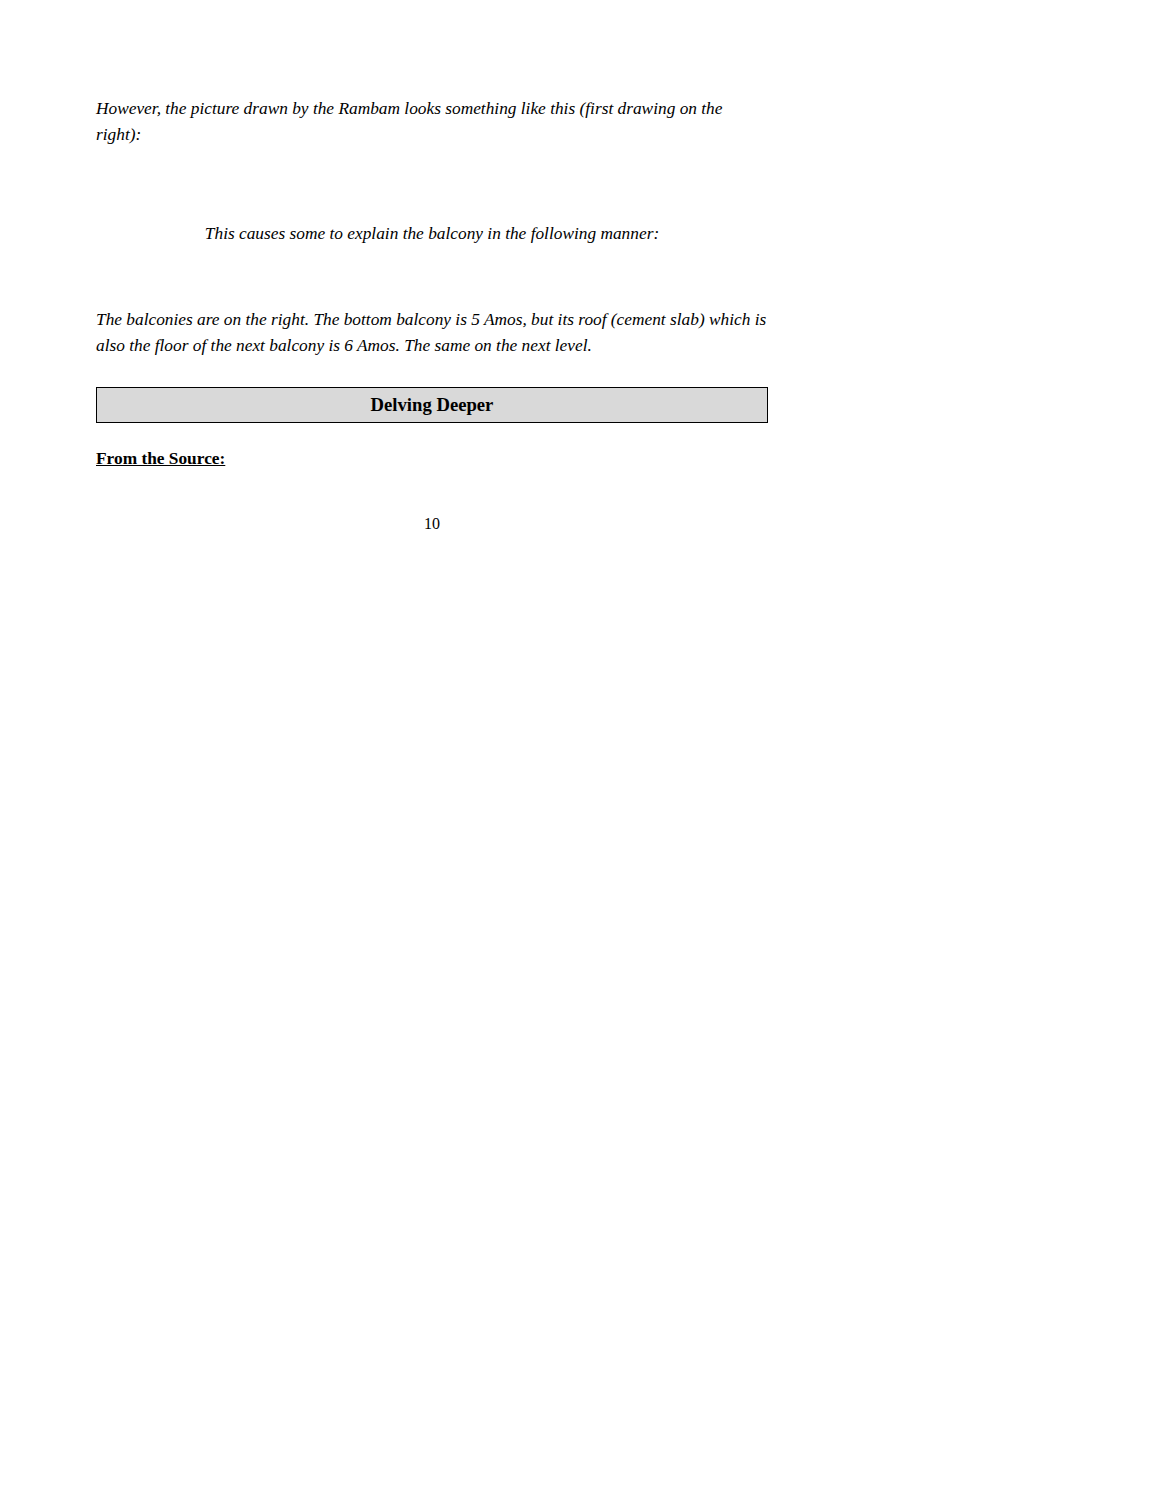However, the picture drawn by the Rambam looks something like this (first drawing on the right):
This causes some to explain the balcony in the following manner:
The balconies are on the right. The bottom balcony is 5 Amos, but its roof (cement slab) which is also the floor of the next balcony is 6 Amos. The same on the next level.
Delving Deeper
From the Source:
10